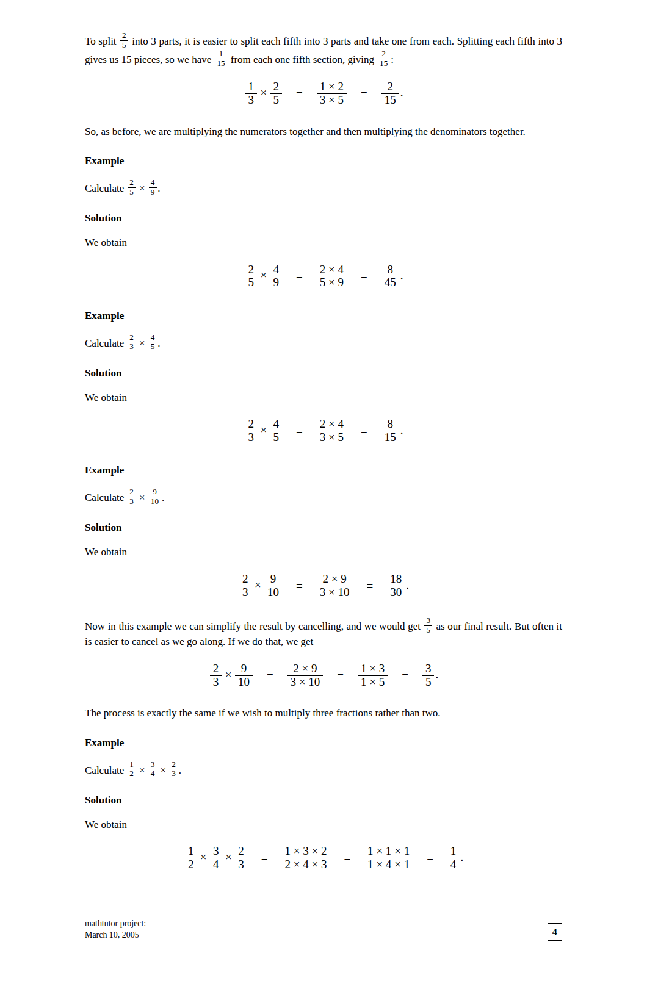To split 25 into 3 parts, it is easier to split each fifth into 3 parts and take one from each. Splitting each fifth into 3 gives us 15 pieces, so we have 115 from each one fifth section, giving 215:
13×25 = 1 × 23 × 5 = 215.
So, as before, we are multiplying the numerators together and then multiplying the denominators together.
Example
Calculate 25 × 49.
Solution
We obtain
25×49 = 2 × 45 × 9 = 845.
Example
Calculate 23 × 45.
Solution
We obtain
23×45 = 2 × 43 × 5 = 815.
Example
Calculate 23 × 910.
Solution
We obtain
23×910 = 2 × 93 × 10 = 1830.
Now in this example we can simplify the result by cancelling, and we would get 35 as our final result. But often it is easier to cancel as we go along. If we do that, we get
23×910 = 2 × 93 × 10 = 1 × 31 × 5 = 35.
The process is exactly the same if we wish to multiply three fractions rather than two.
Example
Calculate 12 × 34 × 23.
Solution
We obtain
12×34×23 = 1 × 3 × 22 × 4 × 3 = 1 × 1 × 11 × 4 × 1 = 14.
mathtutor project:
March 10, 2005
4